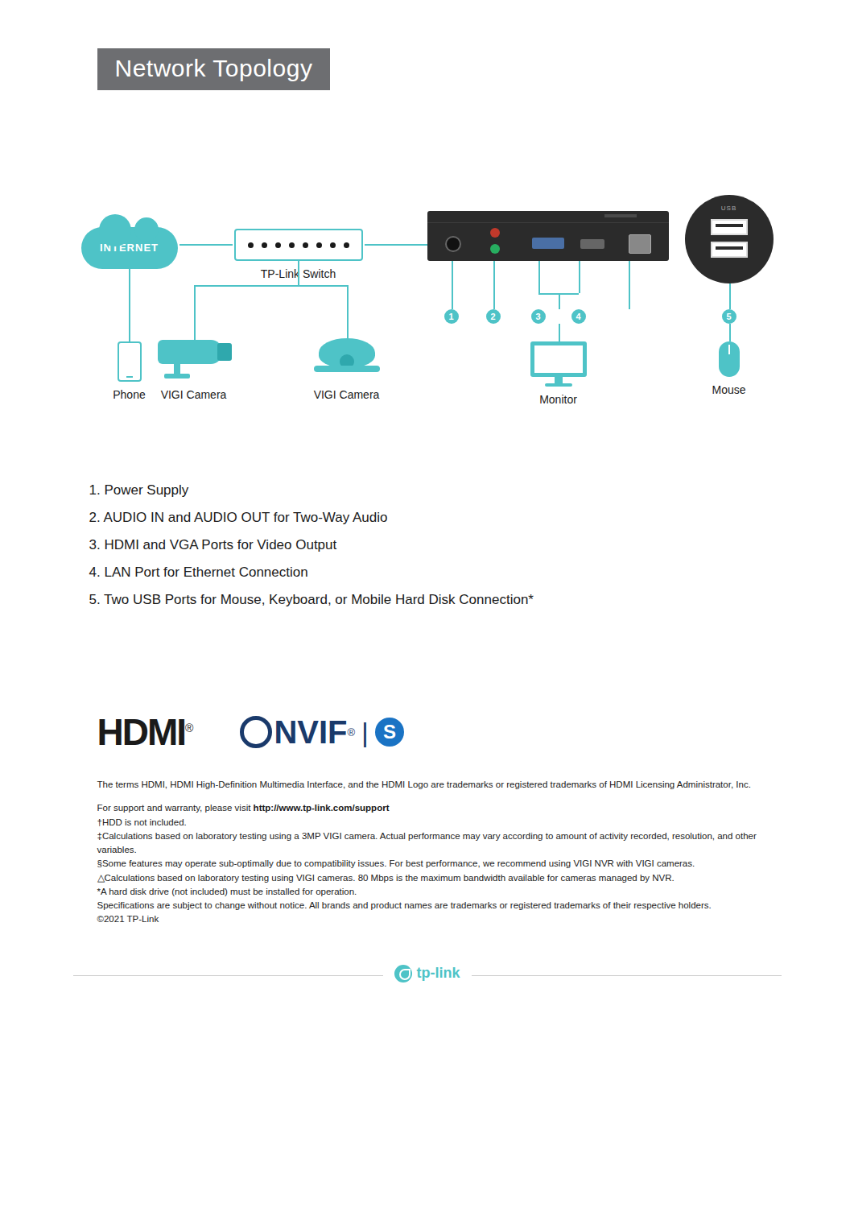Network Topology
INTERNET
TP-Link Switch
USB
1
2
3
4
5
Phone
VIGI Camera
VIGI Camera
Monitor
Mouse
Power Supply
AUDIO IN and AUDIO OUT for Two-Way Audio
HDMI and VGA Ports for Video Output
LAN Port for Ethernet Connection
Two USB Ports for Mouse, Keyboard, or Mobile Hard Disk Connection*
HDMI®
NVIF® | S
The terms HDMI, HDMI High-Definition Multimedia Interface, and the HDMI Logo are trademarks or registered trademarks of HDMI Licensing Administrator, Inc.
For support and warranty, please visit http://www.tp-link.com/support
†HDD is not included.
‡Calculations based on laboratory testing using a 3MP VIGI camera. Actual performance may vary according to amount of activity recorded, resolution, and other variables.
§Some features may operate sub-optimally due to compatibility issues. For best performance, we recommend using VIGI NVR with VIGI cameras.
△Calculations based on laboratory testing using VIGI cameras. 80 Mbps is the maximum bandwidth available for cameras managed by NVR.
*A hard disk drive (not included) must be installed for operation.
Specifications are subject to change without notice. All brands and product names are trademarks or registered trademarks of their respective holders.
©2021 TP-Link
tp-link